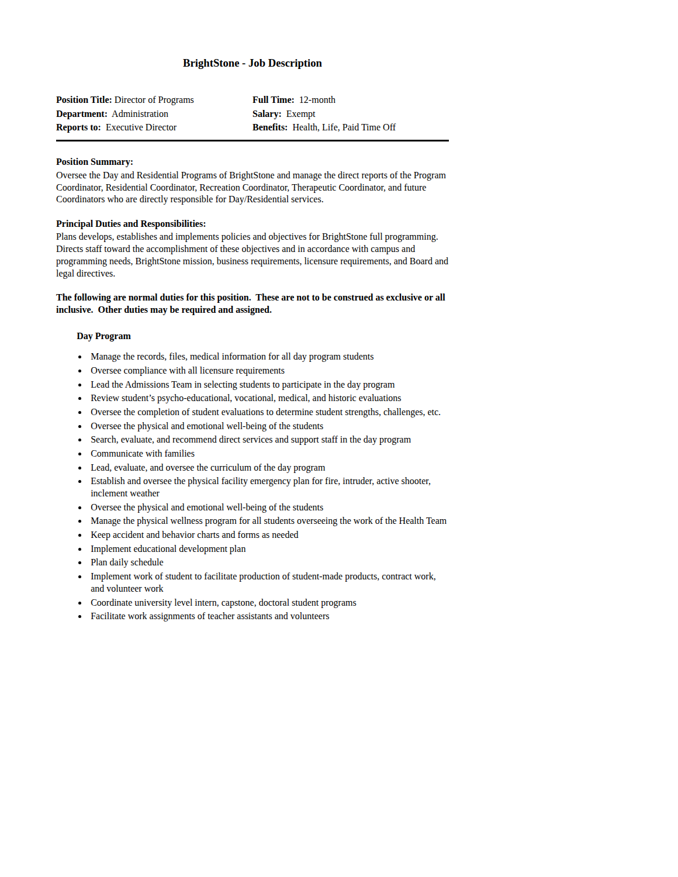BrightStone - Job Description
| Position Title: Director of Programs | Full Time: 12-month |
| Department: Administration | Salary: Exempt |
| Reports to: Executive Director | Benefits: Health, Life, Paid Time Off |
Position Summary:
Oversee the Day and Residential Programs of BrightStone and manage the direct reports of the Program Coordinator, Residential Coordinator, Recreation Coordinator, Therapeutic Coordinator, and future Coordinators who are directly responsible for Day/Residential services.
Principal Duties and Responsibilities:
Plans develops, establishes and implements policies and objectives for BrightStone full programming. Directs staff toward the accomplishment of these objectives and in accordance with campus and programming needs, BrightStone mission, business requirements, licensure requirements, and Board and legal directives.
The following are normal duties for this position. These are not to be construed as exclusive or all inclusive. Other duties may be required and assigned.
Day Program
Manage the records, files, medical information for all day program students
Oversee compliance with all licensure requirements
Lead the Admissions Team in selecting students to participate in the day program
Review student’s psycho-educational, vocational, medical, and historic evaluations
Oversee the completion of student evaluations to determine student strengths, challenges, etc.
Oversee the physical and emotional well-being of the students
Search, evaluate, and recommend direct services and support staff in the day program
Communicate with families
Lead, evaluate, and oversee the curriculum of the day program
Establish and oversee the physical facility emergency plan for fire, intruder, active shooter, inclement weather
Oversee the physical and emotional well-being of the students
Manage the physical wellness program for all students overseeing the work of the Health Team
Keep accident and behavior charts and forms as needed
Implement educational development plan
Plan daily schedule
Implement work of student to facilitate production of student-made products, contract work, and volunteer work
Coordinate university level intern, capstone, doctoral student programs
Facilitate work assignments of teacher assistants and volunteers